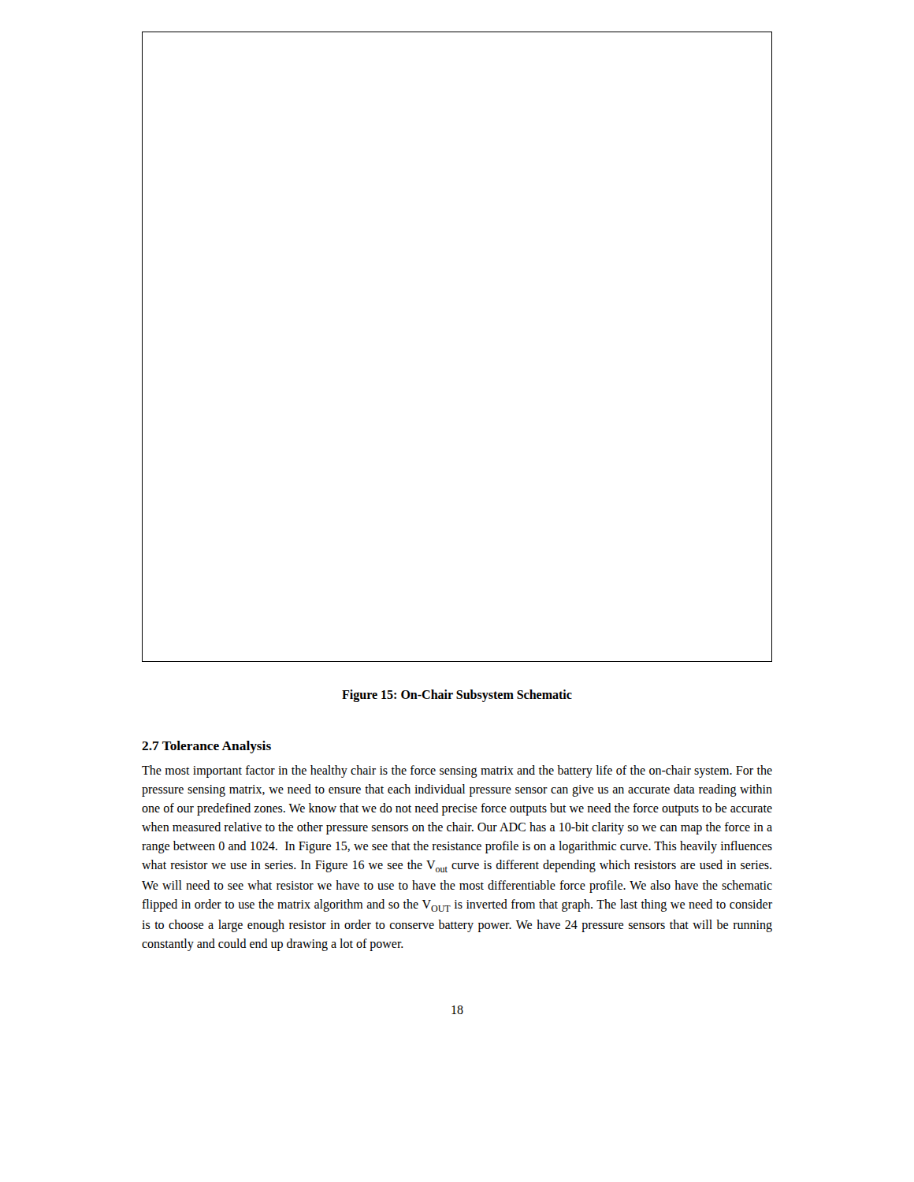Figure 15: On-Chair Subsystem Schematic
2.7 Tolerance Analysis
The most important factor in the healthy chair is the force sensing matrix and the battery life of the on-chair system. For the pressure sensing matrix, we need to ensure that each individual pressure sensor can give us an accurate data reading within one of our predefined zones. We know that we do not need precise force outputs but we need the force outputs to be accurate when measured relative to the other pressure sensors on the chair. Our ADC has a 10-bit clarity so we can map the force in a range between 0 and 1024. In Figure 15, we see that the resistance profile is on a logarithmic curve. This heavily influences what resistor we use in series. In Figure 16 we see the Vout curve is different depending which resistors are used in series. We will need to see what resistor we have to use to have the most differentiable force profile. We also have the schematic flipped in order to use the matrix algorithm and so the VOUT is inverted from that graph. The last thing we need to consider is to choose a large enough resistor in order to conserve battery power. We have 24 pressure sensors that will be running constantly and could end up drawing a lot of power.
18